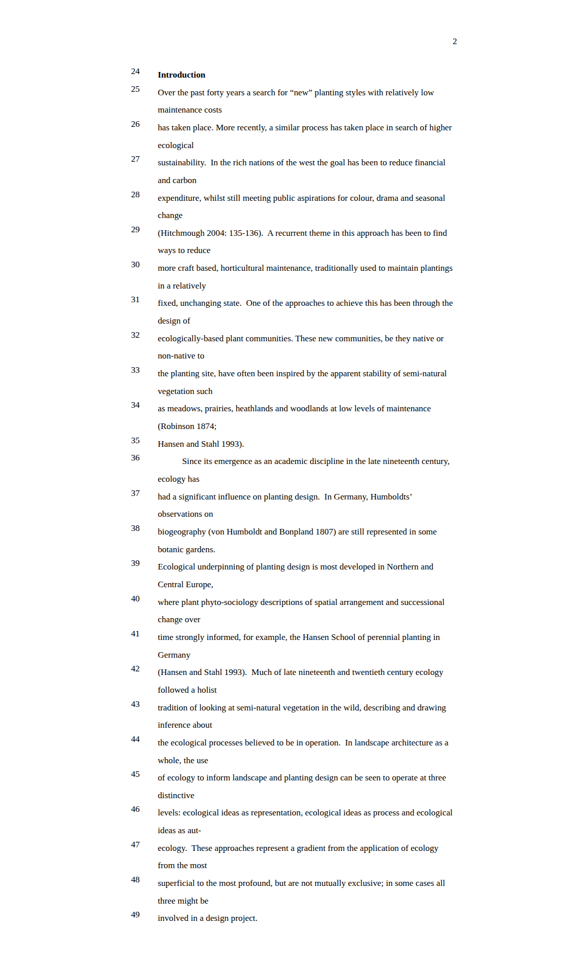2
| 24 | Introduction |
| 25 | Over the past forty years a search for “new” planting styles with relatively low maintenance costs |
| 26 | has taken place. More recently, a similar process has taken place in search of higher ecological |
| 27 | sustainability. In the rich nations of the west the goal has been to reduce financial and carbon |
| 28 | expenditure, whilst still meeting public aspirations for colour, drama and seasonal change |
| 29 | (Hitchmough 2004: 135-136). A recurrent theme in this approach has been to find ways to reduce |
| 30 | more craft based, horticultural maintenance, traditionally used to maintain plantings in a relatively |
| 31 | fixed, unchanging state. One of the approaches to achieve this has been through the design of |
| 32 | ecologically-based plant communities. These new communities, be they native or non-native to |
| 33 | the planting site, have often been inspired by the apparent stability of semi-natural vegetation such |
| 34 | as meadows, prairies, heathlands and woodlands at low levels of maintenance (Robinson 1874; |
| 35 | Hansen and Stahl 1993). |
| 36 | Since its emergence as an academic discipline in the late nineteenth century, ecology has |
| 37 | had a significant influence on planting design. In Germany, Humboldts’ observations on |
| 38 | biogeography (von Humboldt and Bonpland 1807) are still represented in some botanic gardens. |
| 39 | Ecological underpinning of planting design is most developed in Northern and Central Europe, |
| 40 | where plant phyto-sociology descriptions of spatial arrangement and successional change over |
| 41 | time strongly informed, for example, the Hansen School of perennial planting in Germany |
| 42 | (Hansen and Stahl 1993). Much of late nineteenth and twentieth century ecology followed a holist |
| 43 | tradition of looking at semi-natural vegetation in the wild, describing and drawing inference about |
| 44 | the ecological processes believed to be in operation. In landscape architecture as a whole, the use |
| 45 | of ecology to inform landscape and planting design can be seen to operate at three distinctive |
| 46 | levels: ecological ideas as representation, ecological ideas as process and ecological ideas as aut- |
| 47 | ecology. These approaches represent a gradient from the application of ecology from the most |
| 48 | superficial to the most profound, but are not mutually exclusive; in some cases all three might be |
| 49 | involved in a design project. |